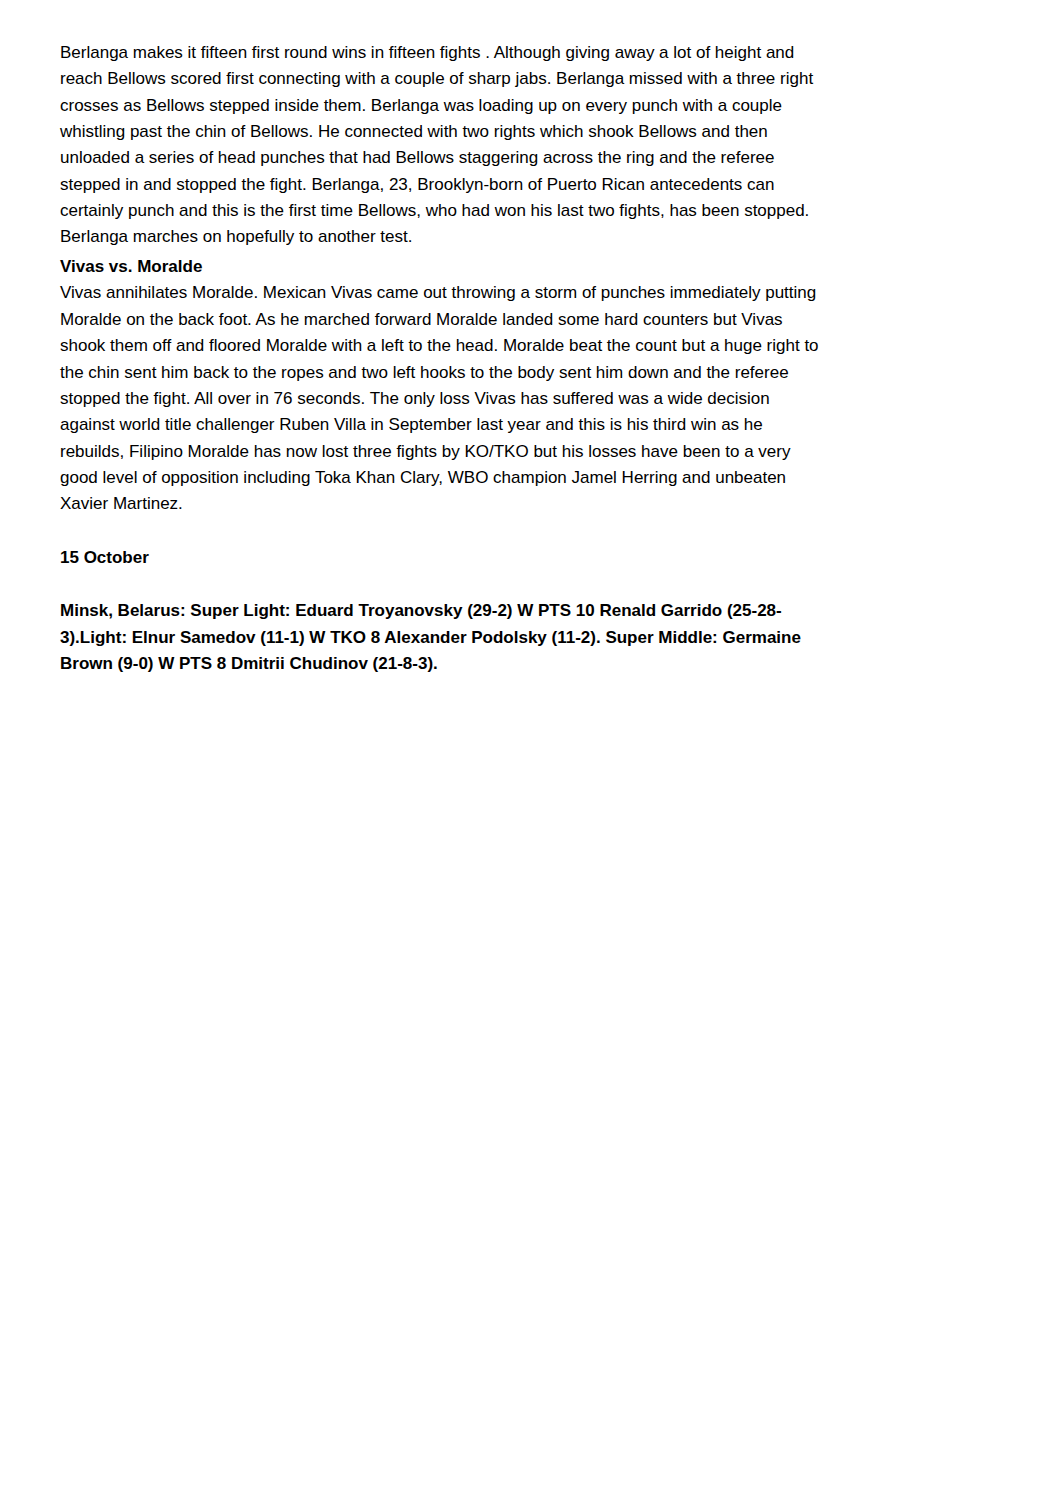Berlanga makes it fifteen first round wins in fifteen fights . Although giving away a lot of height and reach Bellows scored first connecting with a couple of sharp jabs. Berlanga missed with a three right crosses as Bellows stepped inside them. Berlanga was loading up on every punch with a couple whistling past the chin of Bellows. He connected with two rights which shook Bellows and then unloaded a series of head punches that had Bellows staggering across the ring and the referee stepped in and stopped the fight. Berlanga, 23, Brooklyn-born of Puerto Rican antecedents can certainly punch and this is the first time Bellows, who had won his last two fights, has been stopped. Berlanga marches on hopefully to another test.
Vivas vs. Moralde
Vivas annihilates Moralde. Mexican Vivas came out throwing a storm of punches immediately putting Moralde on the back foot. As he marched forward Moralde landed some hard counters but Vivas shook them off and floored Moralde with a left to the head. Moralde beat the count but a huge right to the chin sent him back to the ropes and two left hooks to the body sent him down and the referee stopped the fight. All over in 76 seconds. The only loss Vivas has suffered was a wide decision against world title challenger Ruben Villa in September last year and this is his third win as he rebuilds, Filipino Moralde has now lost three fights by KO/TKO but his losses have been to a very good level of opposition including Toka Khan Clary, WBO champion Jamel Herring and unbeaten Xavier Martinez.
15 October
Minsk, Belarus: Super Light: Eduard Troyanovsky (29-2) W PTS 10 Renald Garrido (25-28-3).Light: Elnur Samedov (11-1) W TKO 8 Alexander Podolsky (11-2). Super Middle: Germaine Brown (9-0) W PTS 8 Dmitrii Chudinov (21-8-3).